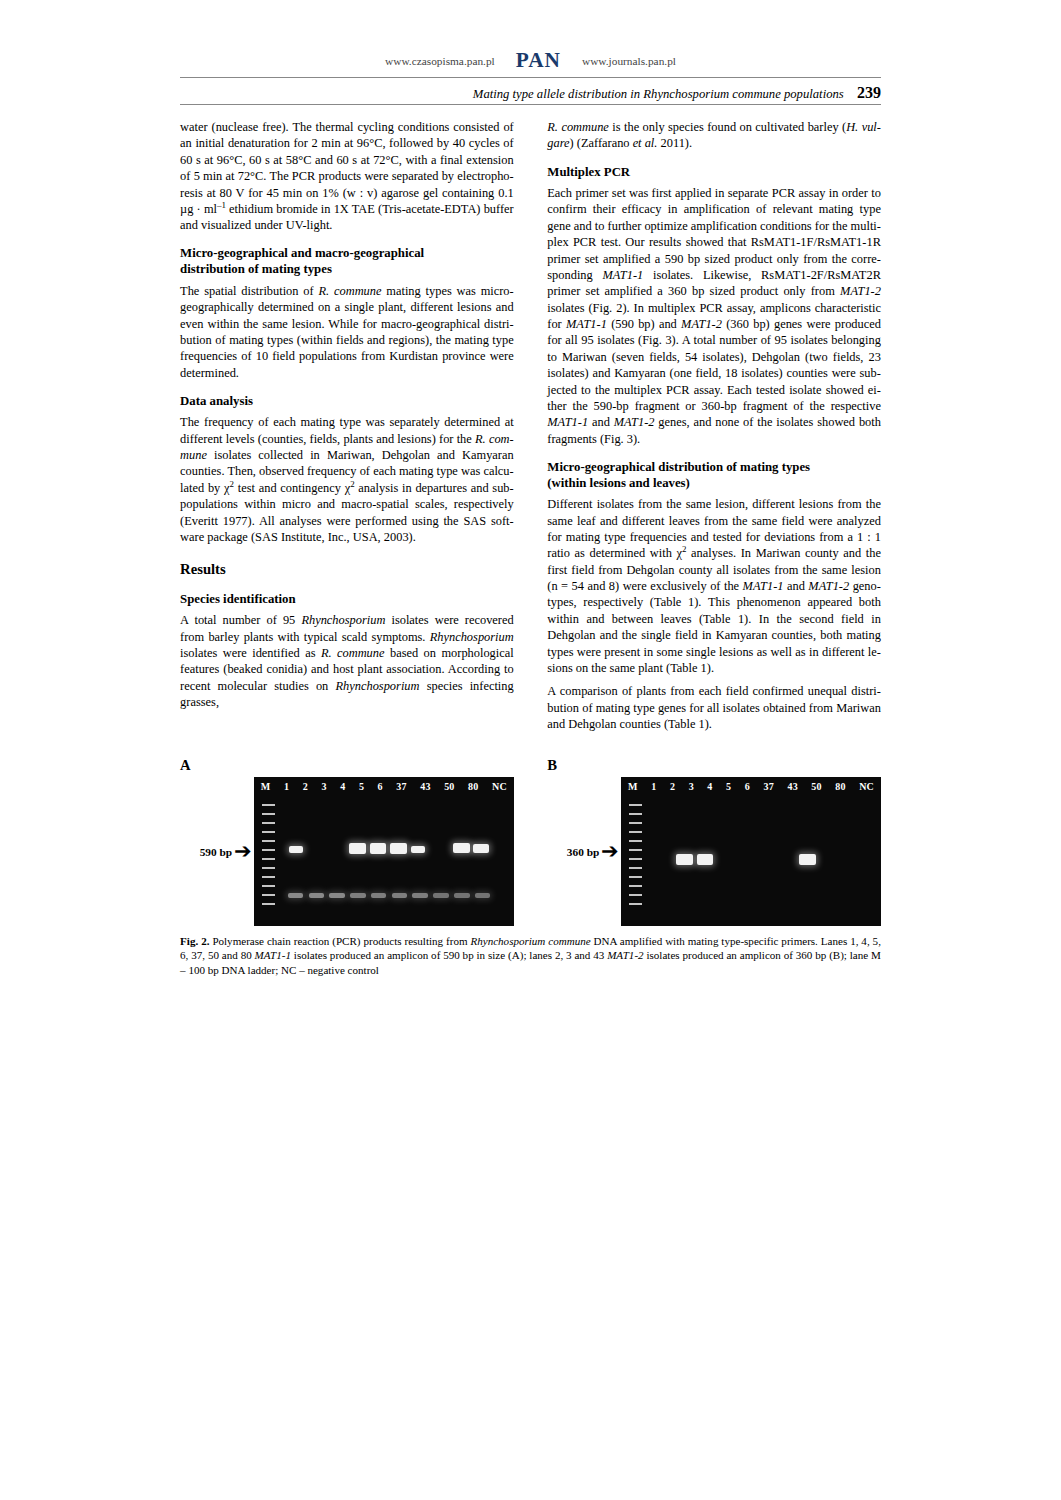www.czasopisma.pan.pl PAN www.journals.pan.pl
Mating type allele distribution in Rhynchosporium commune populations 239
water (nuclease free). The thermal cycling conditions consisted of an initial denaturation for 2 min at 96°C, followed by 40 cycles of 60 s at 96°C, 60 s at 58°C and 60 s at 72°C, with a final extension of 5 min at 72°C. The PCR products were separated by electrophoresis at 80 V for 45 min on 1% (w : v) agarose gel containing 0.1 µg · ml–1 ethidium bromide in 1X TAE (Tris-acetate-EDTA) buffer and visualized under UV-light.
Micro-geographical and macro-geographical
distribution of mating types
The spatial distribution of R. commune mating types was micro-geographically determined on a single plant, different lesions and even within the same lesion. While for macro-geographical distribution of mating types (within fields and regions), the mating type frequencies of 10 field populations from Kurdistan province were determined.
Data analysis
The frequency of each mating type was separately determined at different levels (counties, fields, plants and lesions) for the R. commune isolates collected in Mariwan, Dehgolan and Kamyaran counties. Then, observed frequency of each mating type was calculated by χ2 test and contingency χ2 analysis in departures and subpopulations within micro and macro-spatial scales, respectively (Everitt 1977). All analyses were performed using the SAS software package (SAS Institute, Inc., USA, 2003).
Results
Species identification
A total number of 95 Rhynchosporium isolates were recovered from barley plants with typical scald symptoms. Rhynchosporium isolates were identified as R. commune based on morphological features (beaked conidia) and host plant association. According to recent molecular studies on Rhynchosporium species infecting grasses,
R. commune is the only species found on cultivated barley (H. vulgare) (Zaffarano et al. 2011).
Multiplex PCR
Each primer set was first applied in separate PCR assay in order to confirm their efficacy in amplification of relevant mating type gene and to further optimize amplification conditions for the multiplex PCR test. Our results showed that RsMAT1-1F/RsMAT1-1R primer set amplified a 590 bp sized product only from the corresponding MAT1-1 isolates. Likewise, RsMAT1-2F/RsMAT2R primer set amplified a 360 bp sized product only from MAT1-2 isolates (Fig. 2). In multiplex PCR assay, amplicons characteristic for MAT1-1 (590 bp) and MAT1-2 (360 bp) genes were produced for all 95 isolates (Fig. 3). A total number of 95 isolates belonging to Mariwan (seven fields, 54 isolates), Dehgolan (two fields, 23 isolates) and Kamyaran (one field, 18 isolates) counties were subjected to the multiplex PCR assay. Each tested isolate showed either the 590-bp fragment or 360-bp fragment of the respective MAT1-1 and MAT1-2 genes, and none of the isolates showed both fragments (Fig. 3).
Micro-geographical distribution of mating types
(within lesions and leaves)
Different isolates from the same lesion, different lesions from the same leaf and different leaves from the same field were analyzed for mating type frequencies and tested for deviations from a 1 : 1 ratio as determined with χ2 analyses. In Mariwan county and the first field from Dehgolan county all isolates from the same lesion (n = 54 and 8) were exclusively of the MAT1-1 and MAT1-2 genotypes, respectively (Table 1). This phenomenon appeared both within and between leaves (Table 1). In the second field in Dehgolan and the single field in Kamyaran counties, both mating types were present in some single lesions as well as in different lesions on the same plant (Table 1).
A comparison of plants from each field confirmed unequal distribution of mating type genes for all isolates obtained from Mariwan and Dehgolan counties (Table 1).
A
590 bp ➔
M 12345637435080 NC
B
360 bp ➔
M 12345637435080 NC
Fig. 2. Polymerase chain reaction (PCR) products resulting from Rhynchosporium commune DNA amplified with mating type-specific primers. Lanes 1, 4, 5, 6, 37, 50 and 80 MAT1-1 isolates produced an amplicon of 590 bp in size (A); lanes 2, 3 and 43 MAT1-2 isolates produced an amplicon of 360 bp (B); lane M – 100 bp DNA ladder; NC – negative control